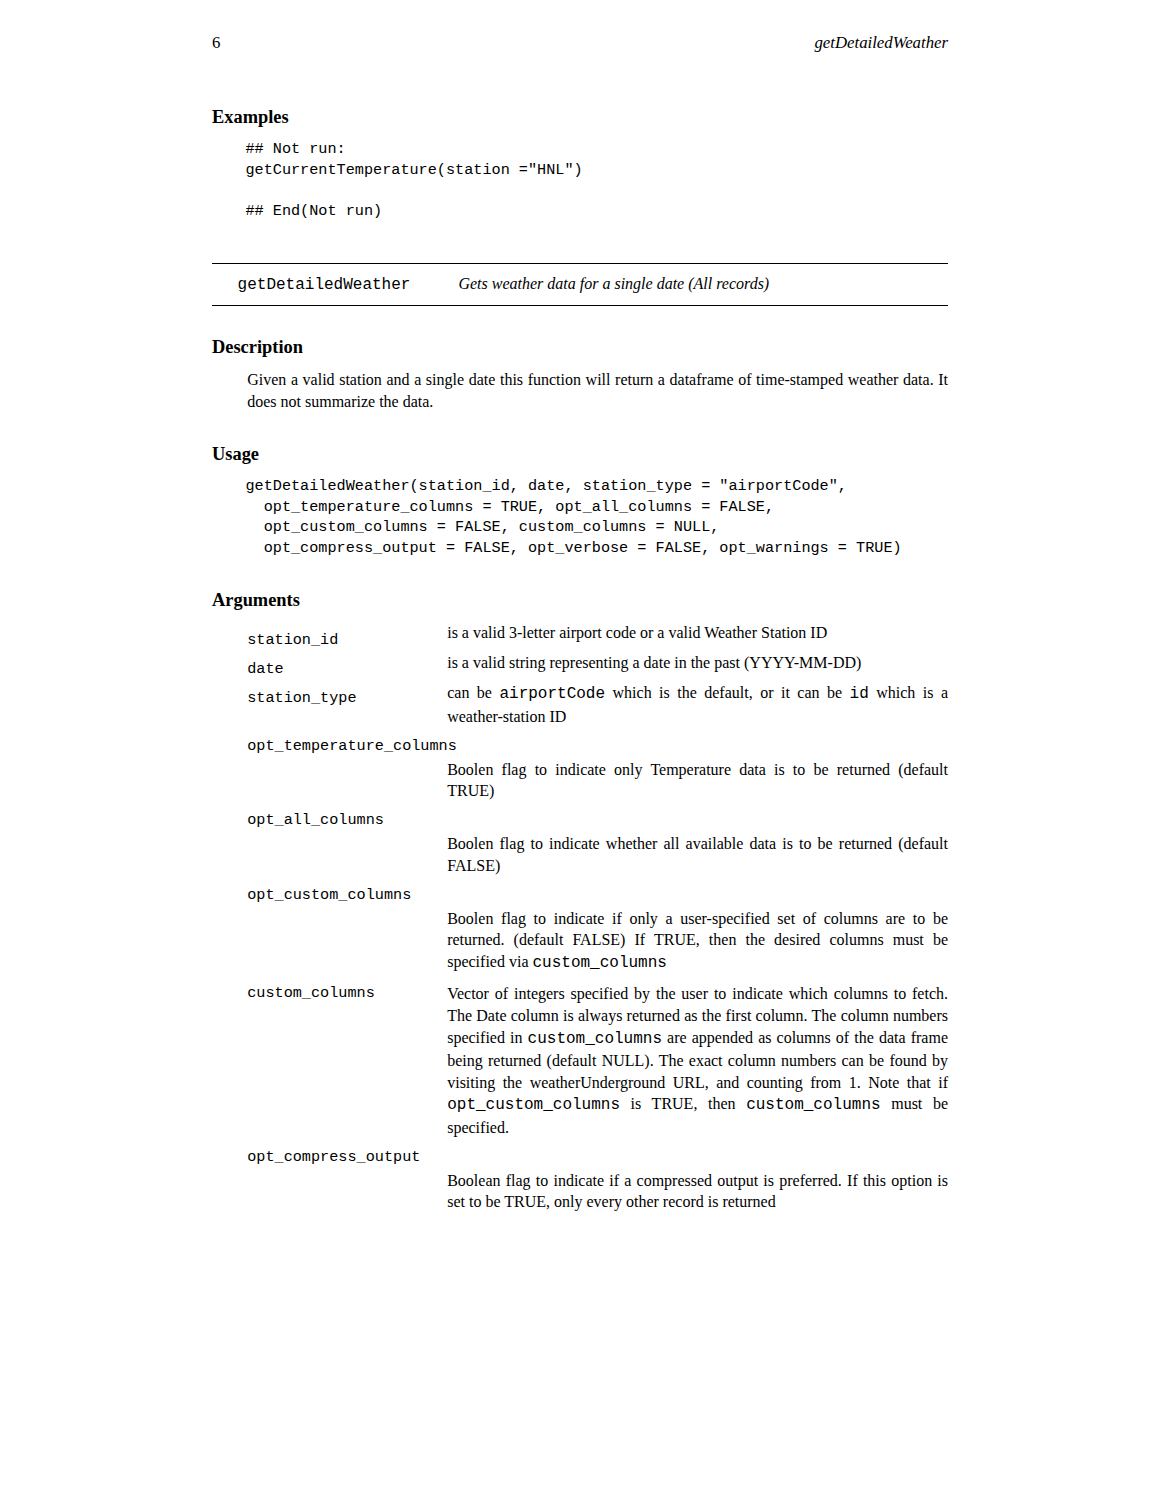6 getDetailedWeather
Examples
## Not run: 
getCurrentTemperature(station ="HNL")

## End(Not run)
getDetailedWeather Gets weather data for a single date (All records)
Description
Given a valid station and a single date this function will return a dataframe of time-stamped weather data. It does not summarize the data.
Usage
getDetailedWeather(station_id, date, station_type = "airportCode",
  opt_temperature_columns = TRUE, opt_all_columns = FALSE,
  opt_custom_columns = FALSE, custom_columns = NULL,
  opt_compress_output = FALSE, opt_verbose = FALSE, opt_warnings = TRUE)
Arguments
station_id
is a valid 3-letter airport code or a valid Weather Station ID
date
is a valid string representing a date in the past (YYYY-MM-DD)
station_type
can be airportCode which is the default, or it can be id which is a weather-station ID
opt_temperature_columns
Boolen flag to indicate only Temperature data is to be returned (default TRUE)
opt_all_columns
Boolen flag to indicate whether all available data is to be returned (default FALSE)
opt_custom_columns
Boolen flag to indicate if only a user-specified set of columns are to be returned. (default FALSE) If TRUE, then the desired columns must be specified via custom_columns
custom_columns
Vector of integers specified by the user to indicate which columns to fetch. The Date column is always returned as the first column. The column numbers specified in custom_columns are appended as columns of the data frame being returned (default NULL). The exact column numbers can be found by visiting the weatherUnderground URL, and counting from 1. Note that if opt_custom_columns is TRUE, then custom_columns must be specified.
opt_compress_output
Boolean flag to indicate if a compressed output is preferred. If this option is set to be TRUE, only every other record is returned